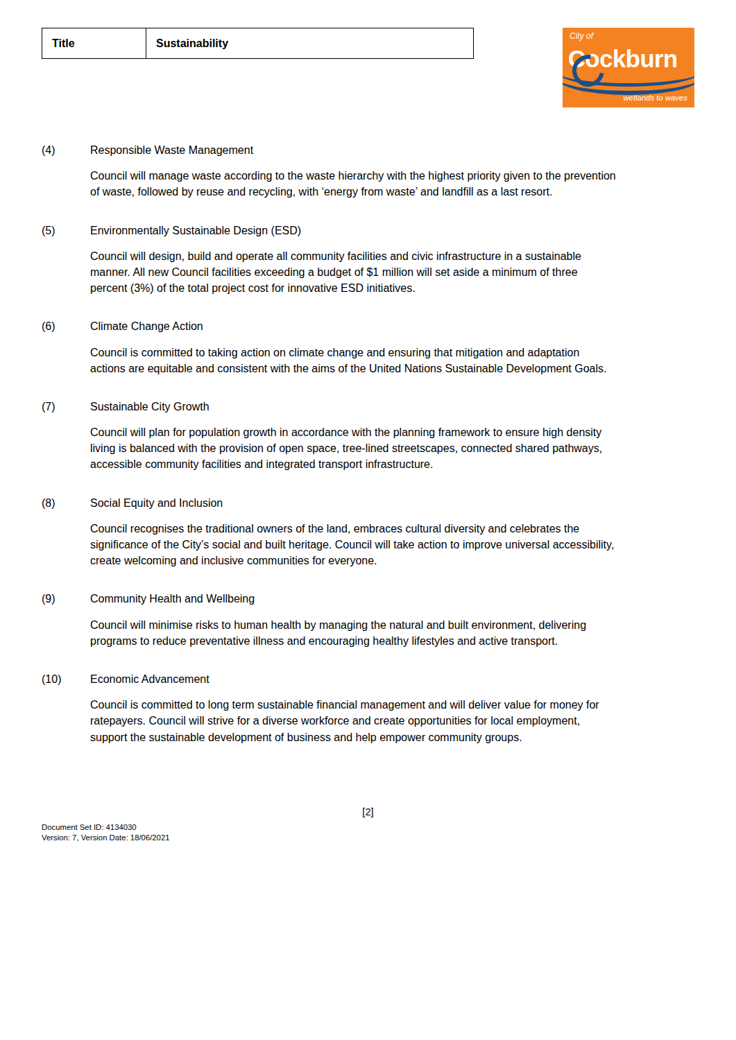Title
Sustainability
City of
Cockburn
wetlands to waves
(4)
Responsible Waste Management
Council will manage waste according to the waste hierarchy with the highest priority given to the prevention of waste, followed by reuse and recycling, with ‘energy from waste’ and landfill as a last resort.
(5)
Environmentally Sustainable Design (ESD)
Council will design, build and operate all community facilities and civic infrastructure in a sustainable manner. All new Council facilities exceeding a budget of $1 million will set aside a minimum of three percent (3%) of the total project cost for innovative ESD initiatives.
(6)
Climate Change Action
Council is committed to taking action on climate change and ensuring that mitigation and adaptation actions are equitable and consistent with the aims of the United Nations Sustainable Development Goals.
(7)
Sustainable City Growth
Council will plan for population growth in accordance with the planning framework to ensure high density living is balanced with the provision of open space, tree-lined streetscapes, connected shared pathways, accessible community facilities and integrated transport infrastructure.
(8)
Social Equity and Inclusion
Council recognises the traditional owners of the land, embraces cultural diversity and celebrates the significance of the City’s social and built heritage. Council will take action to improve universal accessibility, create welcoming and inclusive communities for everyone.
(9)
Community Health and Wellbeing
Council will minimise risks to human health by managing the natural and built environment, delivering programs to reduce preventative illness and encouraging healthy lifestyles and active transport.
(10)
Economic Advancement
Council is committed to long term sustainable financial management and will deliver value for money for ratepayers. Council will strive for a diverse workforce and create opportunities for local employment, support the sustainable development of business and help empower community groups.
[2]
Document Set ID: 4134030
Version: 7, Version Date: 18/06/2021